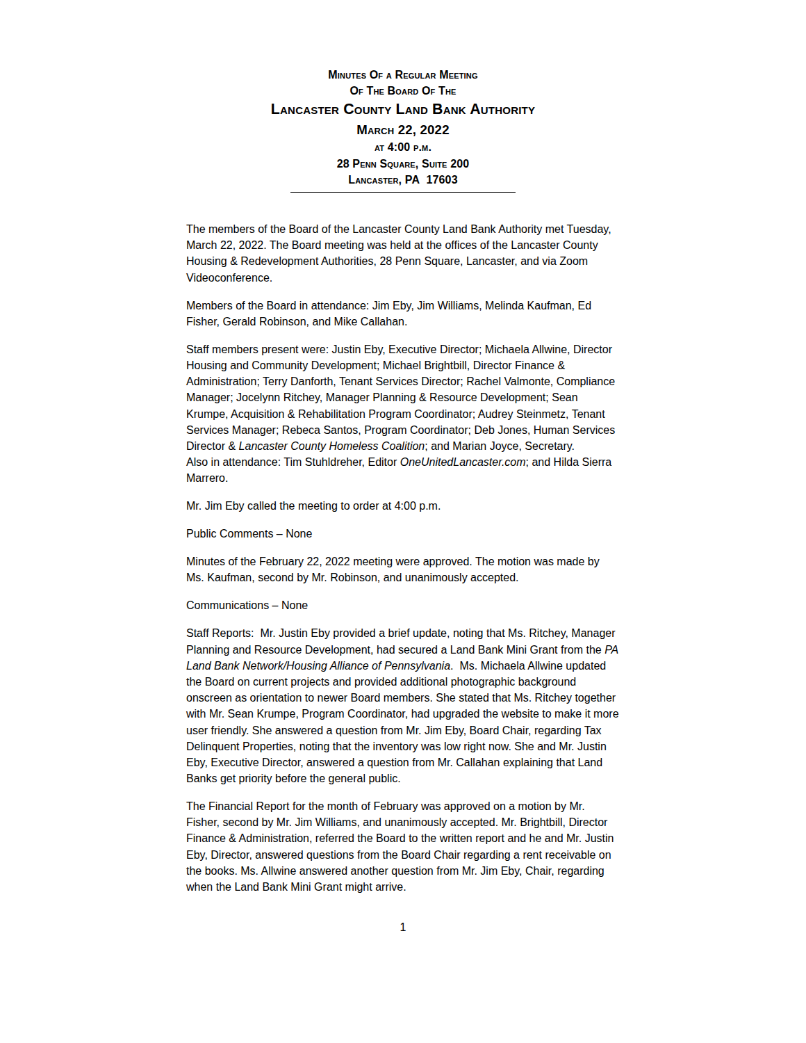Minutes Of a Regular Meeting
Of The Board Of The
Lancaster County Land Bank Authority
March 22, 2022
at 4:00 p.m.
28 Penn Square, Suite 200
Lancaster, PA 17603
The members of the Board of the Lancaster County Land Bank Authority met Tuesday, March 22, 2022. The Board meeting was held at the offices of the Lancaster County Housing & Redevelopment Authorities, 28 Penn Square, Lancaster, and via Zoom Videoconference.
Members of the Board in attendance: Jim Eby, Jim Williams, Melinda Kaufman, Ed Fisher, Gerald Robinson, and Mike Callahan.
Staff members present were: Justin Eby, Executive Director; Michaela Allwine, Director Housing and Community Development; Michael Brightbill, Director Finance & Administration; Terry Danforth, Tenant Services Director; Rachel Valmonte, Compliance Manager; Jocelynn Ritchey, Manager Planning & Resource Development; Sean Krumpe, Acquisition & Rehabilitation Program Coordinator; Audrey Steinmetz, Tenant Services Manager; Rebeca Santos, Program Coordinator; Deb Jones, Human Services Director & Lancaster County Homeless Coalition; and Marian Joyce, Secretary.
Also in attendance: Tim Stuhldreher, Editor OneUnitedLancaster.com; and Hilda Sierra Marrero.
Mr. Jim Eby called the meeting to order at 4:00 p.m.
Public Comments – None
Minutes of the February 22, 2022 meeting were approved. The motion was made by Ms. Kaufman, second by Mr. Robinson, and unanimously accepted.
Communications – None
Staff Reports: Mr. Justin Eby provided a brief update, noting that Ms. Ritchey, Manager Planning and Resource Development, had secured a Land Bank Mini Grant from the PA Land Bank Network/Housing Alliance of Pennsylvania. Ms. Michaela Allwine updated the Board on current projects and provided additional photographic background onscreen as orientation to newer Board members. She stated that Ms. Ritchey together with Mr. Sean Krumpe, Program Coordinator, had upgraded the website to make it more user friendly. She answered a question from Mr. Jim Eby, Board Chair, regarding Tax Delinquent Properties, noting that the inventory was low right now. She and Mr. Justin Eby, Executive Director, answered a question from Mr. Callahan explaining that Land Banks get priority before the general public.
The Financial Report for the month of February was approved on a motion by Mr. Fisher, second by Mr. Jim Williams, and unanimously accepted. Mr. Brightbill, Director Finance & Administration, referred the Board to the written report and he and Mr. Justin Eby, Director, answered questions from the Board Chair regarding a rent receivable on the books. Ms. Allwine answered another question from Mr. Jim Eby, Chair, regarding when the Land Bank Mini Grant might arrive.
1